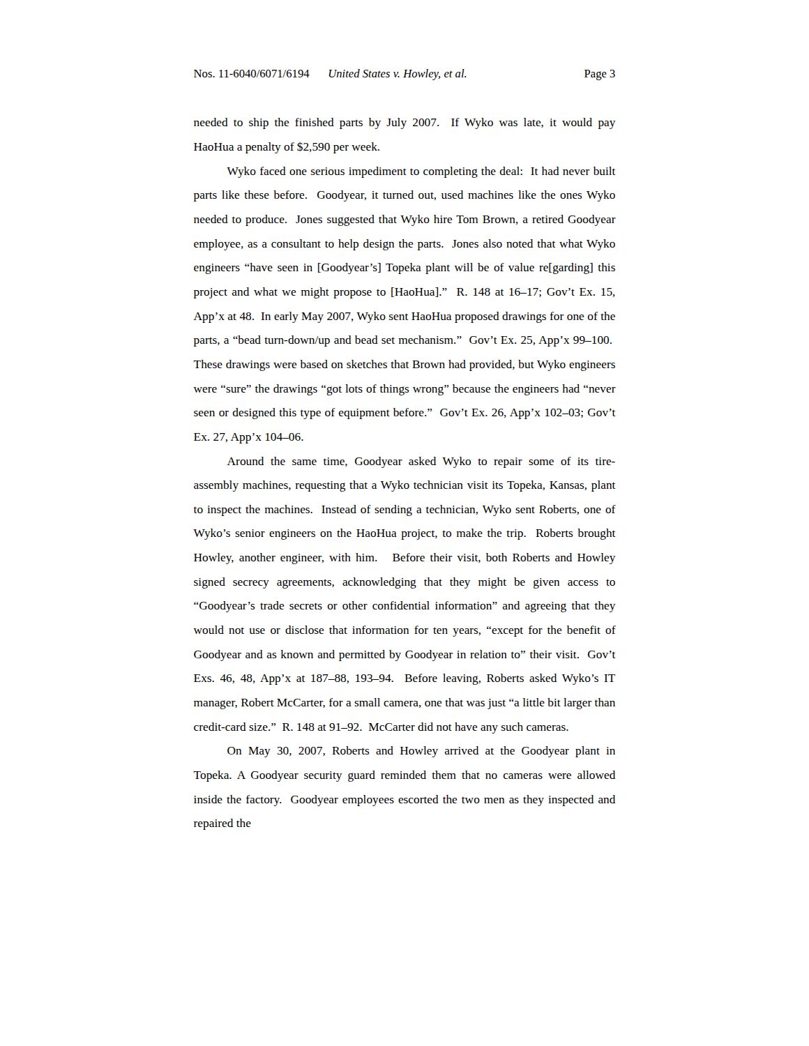Nos. 11-6040/6071/6194 United States v. Howley, et al. Page 3
needed to ship the finished parts by July 2007. If Wyko was late, it would pay HaoHua a penalty of $2,590 per week.
Wyko faced one serious impediment to completing the deal: It had never built parts like these before. Goodyear, it turned out, used machines like the ones Wyko needed to produce. Jones suggested that Wyko hire Tom Brown, a retired Goodyear employee, as a consultant to help design the parts. Jones also noted that what Wyko engineers “have seen in [Goodyear’s] Topeka plant will be of value re[garding] this project and what we might propose to [HaoHua].” R. 148 at 16–17; Gov’t Ex. 15, App’x at 48. In early May 2007, Wyko sent HaoHua proposed drawings for one of the parts, a “bead turn-down/up and bead set mechanism.” Gov’t Ex. 25, App’x 99–100. These drawings were based on sketches that Brown had provided, but Wyko engineers were “sure” the drawings “got lots of things wrong” because the engineers had “never seen or designed this type of equipment before.” Gov’t Ex. 26, App’x 102–03; Gov’t Ex. 27, App’x 104–06.
Around the same time, Goodyear asked Wyko to repair some of its tire-assembly machines, requesting that a Wyko technician visit its Topeka, Kansas, plant to inspect the machines. Instead of sending a technician, Wyko sent Roberts, one of Wyko’s senior engineers on the HaoHua project, to make the trip. Roberts brought Howley, another engineer, with him. Before their visit, both Roberts and Howley signed secrecy agreements, acknowledging that they might be given access to “Goodyear’s trade secrets or other confidential information” and agreeing that they would not use or disclose that information for ten years, “except for the benefit of Goodyear and as known and permitted by Goodyear in relation to” their visit. Gov’t Exs. 46, 48, App’x at 187–88, 193–94. Before leaving, Roberts asked Wyko’s IT manager, Robert McCarter, for a small camera, one that was just “a little bit larger than credit-card size.” R. 148 at 91–92. McCarter did not have any such cameras.
On May 30, 2007, Roberts and Howley arrived at the Goodyear plant in Topeka. A Goodyear security guard reminded them that no cameras were allowed inside the factory. Goodyear employees escorted the two men as they inspected and repaired the